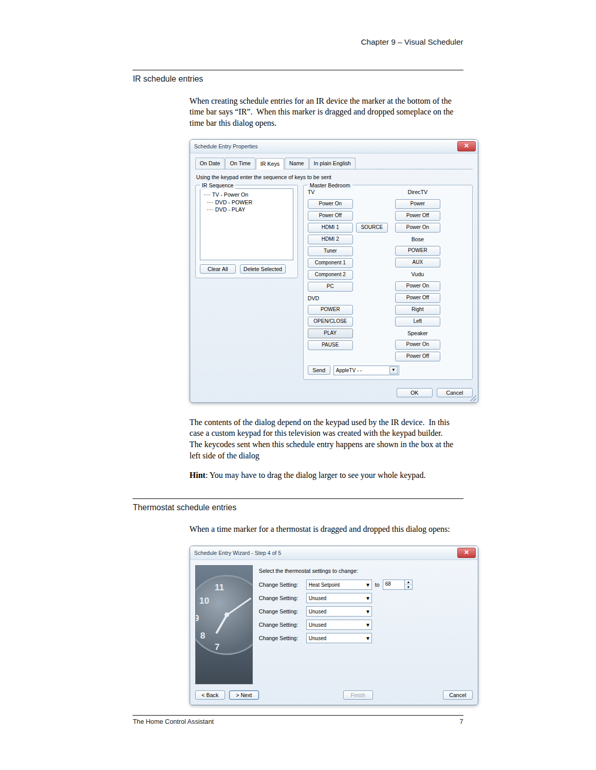Chapter 9 – Visual Scheduler
IR schedule entries
When creating schedule entries for an IR device the marker at the bottom of the time bar says “IR”. When this marker is dragged and dropped someplace on the time bar this dialog opens.
Schedule Entry Properties
✕
On Date
On Time
IR Keys
Name
In plain English
Using the keypad enter the sequence of keys to be sent
IR Sequence
···· TV - Power On
···· DVD - POWER
···· DVD - PLAY
Clear All Delete Selected
Master Bedroom
TV
Power On
Power Off
HDMI 1
SOURCE
HDMI 2
Tuner
Component 1
Component 2
PC
DVD
POWER
OPEN/CLOSE
PLAY
PAUSE
DirecTV
Power
Power Off
Power On
Bose
POWER
AUX
Vudu
Power On
Power Off
Right
Left
Speaker
Power On
Power Off
Send
AppleTV - - ▼
OK Cancel
The contents of the dialog depend on the keypad used by the IR device. In this case a custom keypad for this television was created with the keypad builder. The keycodes sent when this schedule entry happens are shown in the box at the left side of the dialog
Hint: You may have to drag the dialog larger to see your whole keypad.
Thermostat schedule entries
When a time marker for a thermostat is dragged and dropped this dialog opens:
Schedule Entry Wizard - Step 4 of 5
✕
11
10
9
8
7
Select the thermostat settings to change:
Change Setting:
Heat Setpoint▼
to
68
▲
▼
Change Setting:
Unused▼
Change Setting:
Unused▼
Change Setting:
Unused▼
Change Setting:
Unused▼
< Back > Next
Finish
Cancel
The Home Control Assistant
7